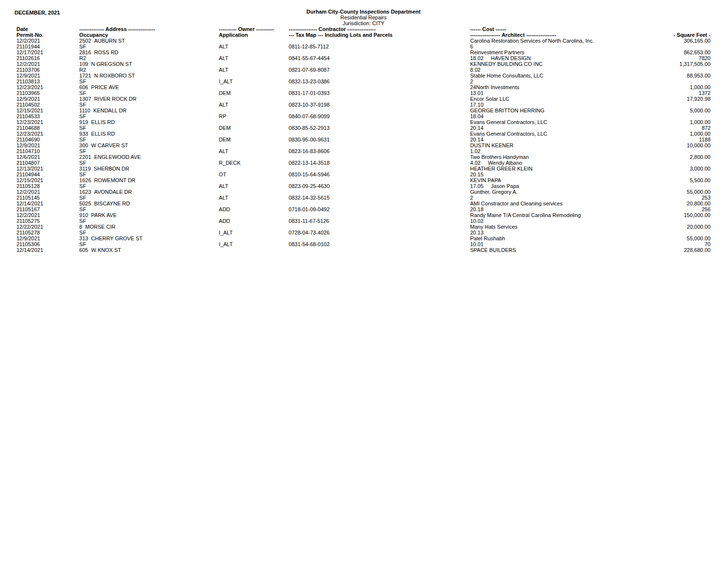DECEMBER, 2021
Durham City-County Inspections Department
Residential Repairs
Jurisdiction: CITY
| Date | -------------- Address --------------- | ---------- Owner ---------- | ---------------- Contractor ---------------- | ------ Cost ------ | |
| --- | --- | --- | --- | --- | --- |
| Permit-No. | Occupancy | Application | --- Tax Map --- Including Lots and Parcels | ----------------- Architect ----------------- | - Square Feet - |
| 12/2/2021 | 2502 AUBURN ST | | | Carolina Restoration Services of North Carolina, Inc. | 306,165.00 |
| 21101944 | SF | ALT | 0811-12-85-7112 | 6 | |
| 12/17/2021 | 2816 ROSS RD | | | Reinvestment Partners | 862,653.00 |
| 21102616 | R2 | ALT | 0841-55-67-4454 | 18.02 HAVEN DESIGN | 7820 |
| 12/2/2021 | 109 N GREGSON ST | | | KENNEDY BUILDING CO INC | 1,317,505.00 |
| 21103706 | R2 | ALT | 0821-07-69-8087 | 8.02 | |
| 12/9/2021 | 1721 N ROXBORO ST | | | Stable Home Consultants, LLC | 88,953.00 |
| 21103813 | SF | I_ALT | 0832-13-23-0386 | 2 | |
| 12/23/2021 | 606 PRICE AVE | | | 24North Investments | 1,000.00 |
| 21103965 | SF | DEM | 0831-17-01-0393 | 13.01 | 1372 |
| 12/9/2021 | 1307 RIVER ROCK DR | | | Encor Solar LLC | 17,920.98 |
| 21104502 | SF | ALT | 0823-10-37-9198 | 17.10 | |
| 12/15/2021 | 1110 KENDALL DR | | | GEORGE BRITTON HERRING | 5,000.00 |
| 21104533 | SF | RP | 0840-07-68-9099 | 18.04 | |
| 12/23/2021 | 919 ELLIS RD | | | Evans General Contractors, LLC | 1,000.00 |
| 21104688 | SF | DEM | 0830-85-52-2913 | 20.14 | 872 |
| 12/23/2021 | 933 ELLIS RD | | | Evans General Contractors, LLC | 1,000.00 |
| 21104690 | SF | DEM | 0830-95-00-9631 | 20.14 | 1188 |
| 12/9/2021 | 300 W CARVER ST | | | DUSTIN KEENER | 10,000.00 |
| 21104710 | SF | ALT | 0823-16-83-8606 | 1.02 | |
| 12/6/2021 | 2201 ENGLEWOOD AVE | | | Two Brothers Handyman | 2,800.00 |
| 21104807 | SF | R_DECK | 0822-13-14-3518 | 4.02 Wendy Albano | |
| 12/13/2021 | 3119 SHERBON DR | | | HEATHER GREER KLEIN | 3,000.00 |
| 21104944 | SF | OT | 0810-15-64-5946 | 20.15 | |
| 12/15/2021 | 1626 ROWEMONT DR | | | KEVIN PAPA | 5,500.00 |
| 21105128 | SF | ALT | 0823-09-25-4630 | 17.05 Jason Papa | |
| 12/2/2021 | 1623 AVONDALE DR | | | Gunther, Gregory A. | 55,000.00 |
| 21105145 | SF | ALT | 0832-14-32-5615 | 2 | 253 |
| 12/14/2021 | 5025 BISCAYNE RD | | | AMI Constractor and Cleaning services | 20,800.00 |
| 21105167 | SF | ADD | 0718-01-09-0492 | 20.18 | 256 |
| 12/2/2021 | 910 PARK AVE | | | Randy Maine T/A Central Carolina Remodeling | 150,000.00 |
| 21105275 | SF | ADD | 0831-11-67-5126 | 10.02 | |
| 12/22/2021 | 8 MORSE CIR | | | Many Hats Services | 20,000.00 |
| 21105278 | SF | I_ALT | 0728-04-73-4026 | 20.13 | |
| 12/9/2021 | 313 CHERRY GROVE ST | | | Patel Rushabh | 55,000.00 |
| 21105306 | SF | I_ALT | 0831-54-68-0102 | 10.01 | 70 |
| 12/14/2021 | 605 W KNOX ST | | | SPACE BUILDERS | 228,680.00 |